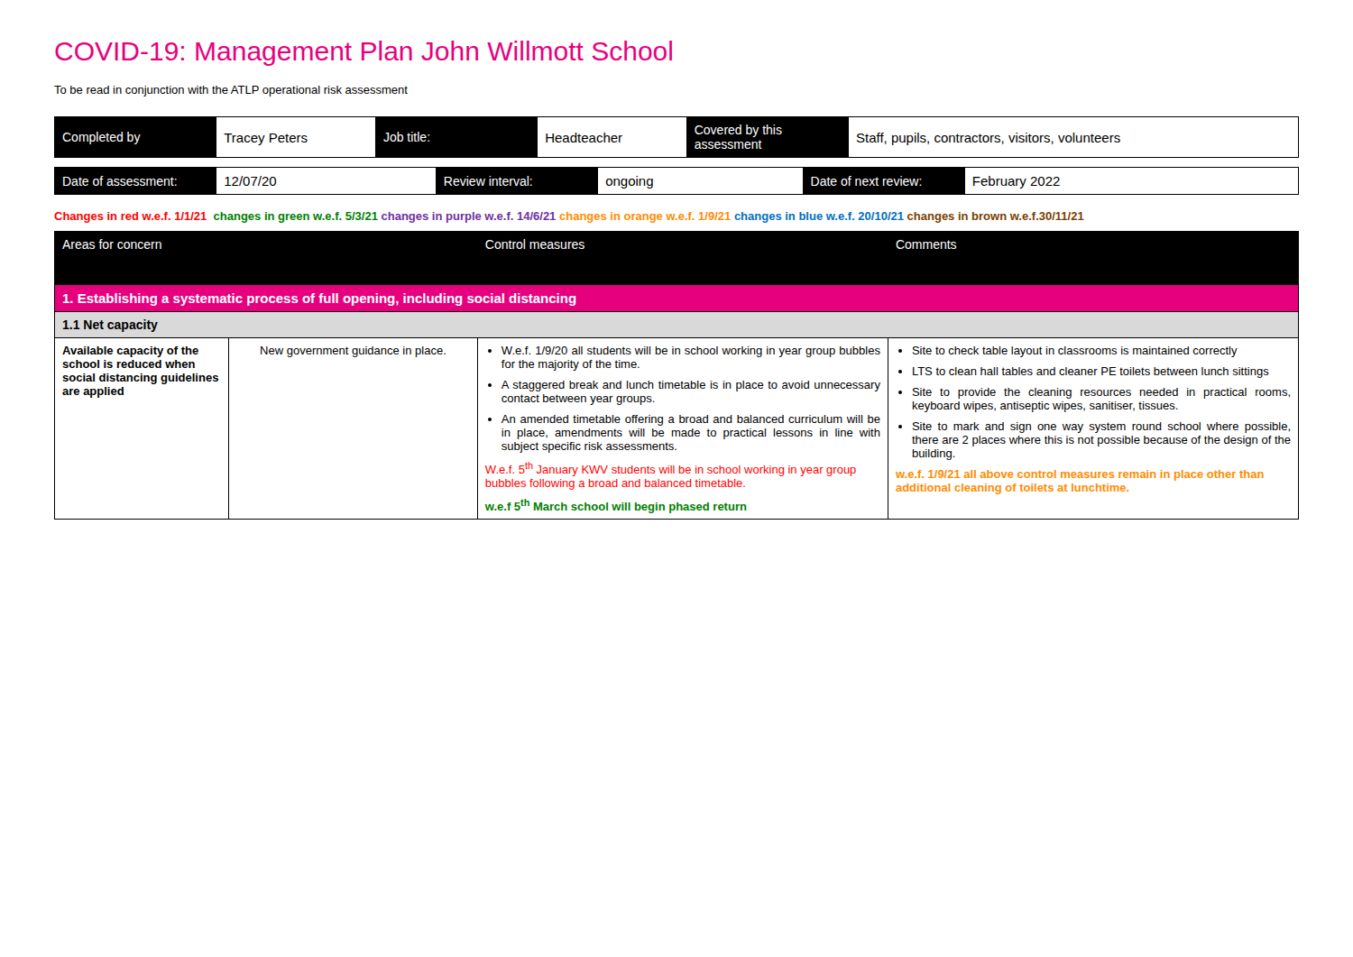COVID-19: Management Plan John Willmott School
To be read in conjunction with the ATLP operational risk assessment
| Completed by | Tracey Peters | Job title: | Headteacher | Covered by this assessment | Staff, pupils, contractors, visitors, volunteers |
| Date of assessment: | 12/07/20 | Review interval: | ongoing | Date of next review: | February 2022 |
Changes in red w.e.f. 1/1/21 changes in green w.e.f. 5/3/21 changes in purple w.e.f. 14/6/21 changes in orange w.e.f. 1/9/21 changes in blue w.e.f. 20/10/21 changes in brown w.e.f.30/11/21
| Areas for concern | Control measures | Comments |
| 1. Establishing a systematic process of full opening, including social distancing |
| 1.1 Net capacity |
| Available capacity of the school is reduced when social distancing guidelines are applied | New government guidance in place. | W.e.f. 1/9/20 all students will be in school working in year group bubbles for the majority of the time. A staggered break and lunch timetable is in place to avoid unnecessary contact between year groups. An amended timetable offering a broad and balanced curriculum will be in place, amendments will be made to practical lessons in line with subject specific risk assessments. W.e.f. 5 th January KWV students will be in school working in year group bubbles following a broad and balanced timetable. w.e.f 5 th March school will begin phased return | Site to check table layout in classrooms is maintained correctly LTS to clean hall tables and cleaner PE toilets between lunch sittings Site to provide the cleaning resources needed in practical rooms, keyboard wipes, antiseptic wipes, sanitiser, tissues. Site to mark and sign one way system round school where possible, there are 2 places where this is not possible because of the design of the building. w.e.f. 1/9/21 all above control measures remain in place other than additional cleaning of toilets at lunchtime. |